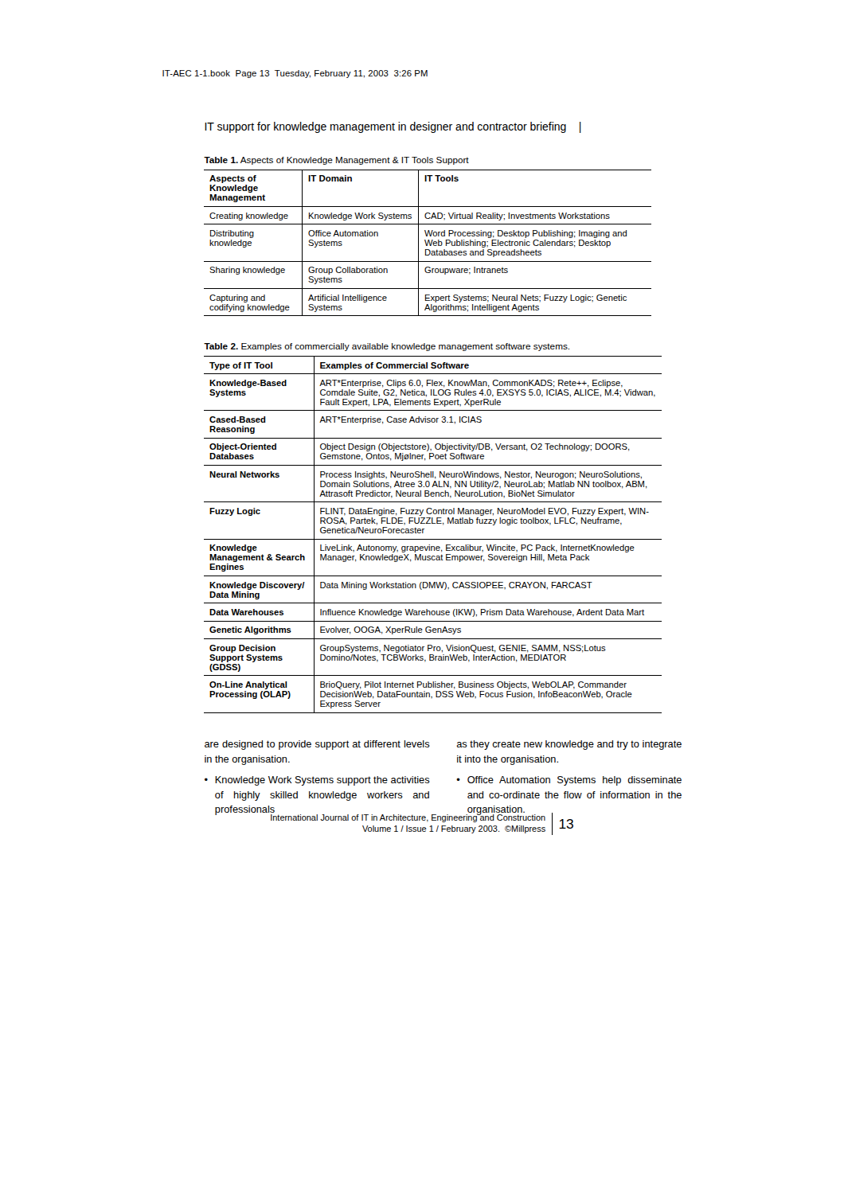IT-AEC 1-1.book Page 13 Tuesday, February 11, 2003 3:26 PM
IT support for knowledge management in designer and contractor briefing |
Table 1. Aspects of Knowledge Management & IT Tools Support
| Aspects of Knowledge Management | IT Domain | IT Tools |
| --- | --- | --- |
| Creating knowledge | Knowledge Work Systems | CAD; Virtual Reality; Investments Workstations |
| Distributing knowledge | Office Automation Systems | Word Processing; Desktop Publishing; Imaging and Web Publishing; Electronic Calendars; Desktop Databases and Spreadsheets |
| Sharing knowledge | Group Collaboration Systems | Groupware; Intranets |
| Capturing and codifying knowledge | Artificial Intelligence Systems | Expert Systems; Neural Nets; Fuzzy Logic; Genetic Algorithms; Intelligent Agents |
Table 2. Examples of commercially available knowledge management software systems.
| Type of IT Tool | Examples of Commercial Software |
| --- | --- |
| Knowledge-Based Systems | ART*Enterprise, Clips 6.0, Flex, KnowMan, CommonKADS; Rete++, Eclipse, Comdale Suite, G2, Netica, ILOG Rules 4.0, EXSYS 5.0, ICIAS, ALICE, M.4; Vidwan, Fault Expert, LPA, Elements Expert, XperRule |
| Cased-Based Reasoning | ART*Enterprise, Case Advisor 3.1, ICIAS |
| Object-Oriented Databases | Object Design (Objectstore), Objectivity/DB, Versant, O2 Technology; DOORS, Gemstone, Ontos, Mjølner, Poet Software |
| Neural Networks | Process Insights, NeuroShell, NeuroWindows, Nestor, Neurogon; NeuroSolutions, Domain Solutions, Atree 3.0 ALN, NN Utility/2, NeuroLab; Matlab NN toolbox, ABM, Attrasoft Predictor, Neural Bench, NeuroLution, BioNet Simulator |
| Fuzzy Logic | FLINT, DataEngine, Fuzzy Control Manager, NeuroModel EVO, Fuzzy Expert, WIN-ROSA, Partek, FLDE, FUZZLE, Matlab fuzzy logic toolbox, LFLC, Neuframe, Genetica/NeuroForecaster |
| Knowledge Management & Search Engines | LiveLink, Autonomy, grapevine, Excalibur, Wincite, PC Pack, InternetKnowledge Manager, KnowledgeX, Muscat Empower, Sovereign Hill, Meta Pack |
| Knowledge Discovery/ Data Mining | Data Mining Workstation (DMW), CASSIOPEE, CRAYON, FARCAST |
| Data Warehouses | Influence Knowledge Warehouse (IKW), Prism Data Warehouse, Ardent Data Mart |
| Genetic Algorithms | Evolver, OOGA, XperRule GenAsys |
| Group Decision Support Systems (GDSS) | GroupSystems, Negotiator Pro, VisionQuest, GENIE, SAMM, NSS;Lotus Domino/Notes, TCBWorks, BrainWeb, InterAction, MEDIATOR |
| On-Line Analytical Processing (OLAP) | BrioQuery, Pilot Internet Publisher, Business Objects, WebOLAP, Commander DecisionWeb, DataFountain, DSS Web, Focus Fusion, InfoBeaconWeb, Oracle Express Server |
are designed to provide support at different levels in the organisation.
Knowledge Work Systems support the activities of highly skilled knowledge workers and professionals
as they create new knowledge and try to integrate it into the organisation.
Office Automation Systems help disseminate and co-ordinate the flow of information in the organisation.
International Journal of IT in Architecture, Engineering and Construction
Volume 1 / Issue 1 / February 2003. ©Millpress
13